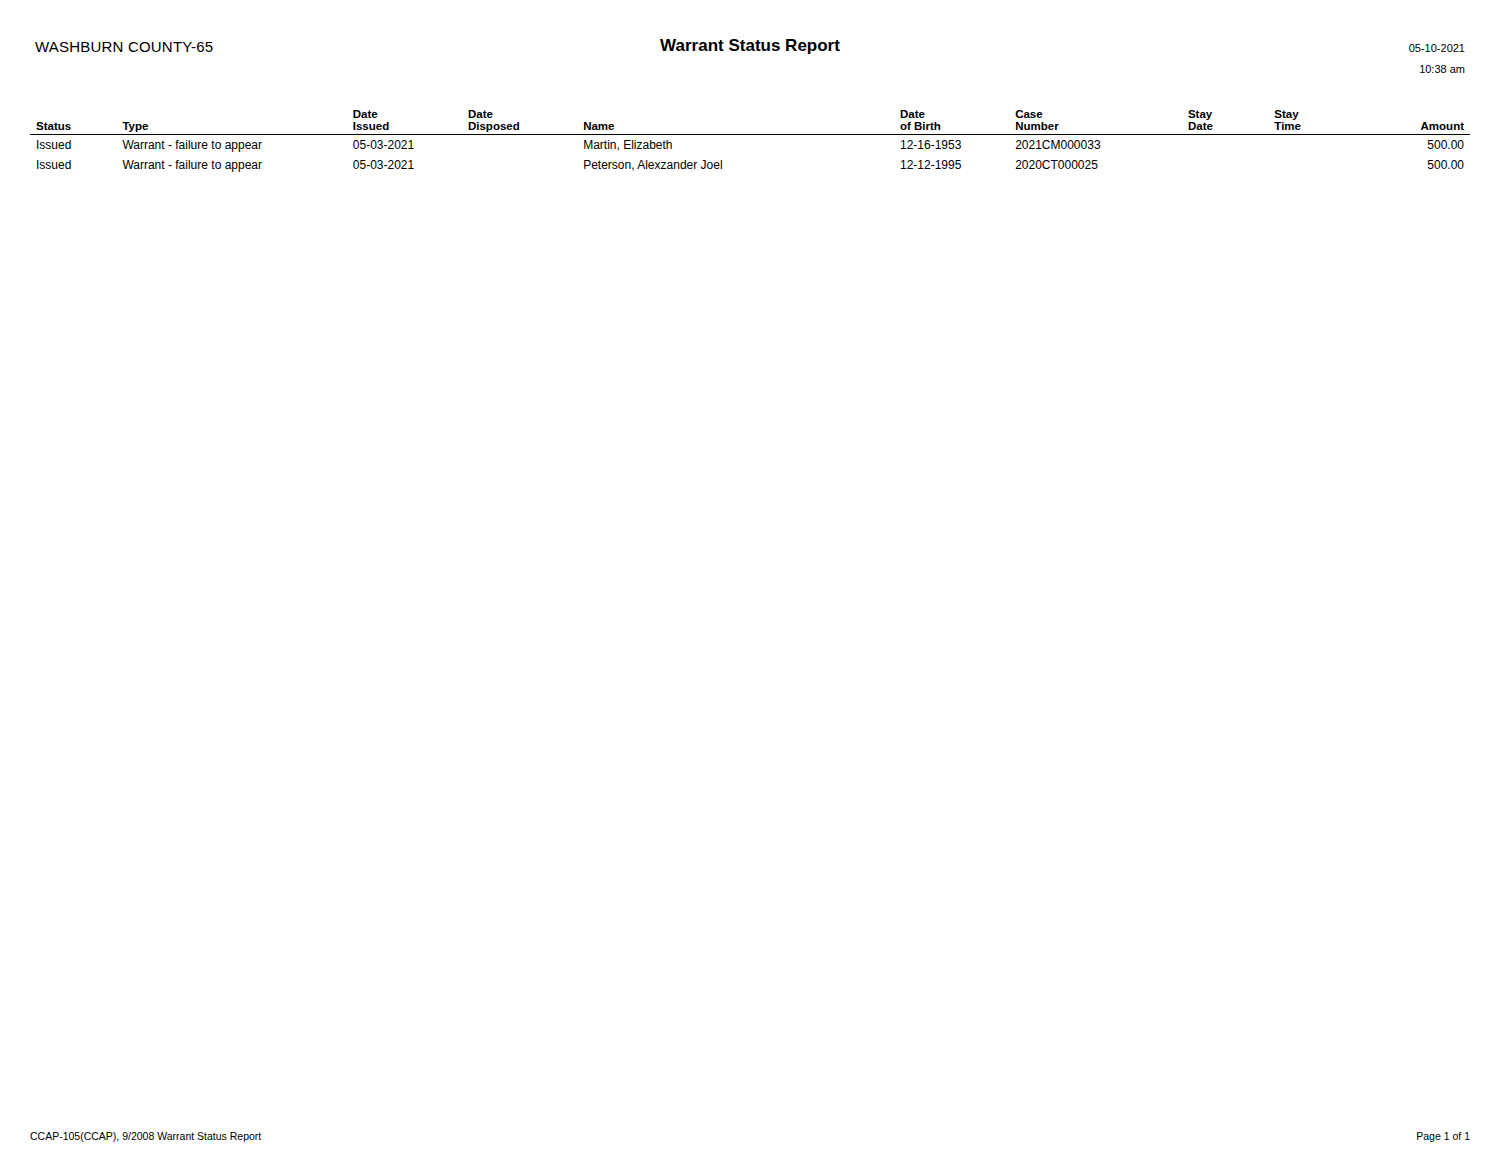WASHBURN COUNTY-65
Warrant Status Report
05-10-2021
10:38 am
| Status | Type | Date Issued | Date Disposed | Name | Date of Birth | Case Number | Stay Date | Stay Time | Amount |
| --- | --- | --- | --- | --- | --- | --- | --- | --- | --- |
| Issued | Warrant - failure to appear | 05-03-2021 | | Martin, Elizabeth | 12-16-1953 | 2021CM000033 | | | 500.00 |
| Issued | Warrant - failure to appear | 05-03-2021 | | Peterson, Alexzander Joel | 12-12-1995 | 2020CT000025 | | | 500.00 |
CCAP-105(CCAP), 9/2008 Warrant Status Report
Page 1 of 1